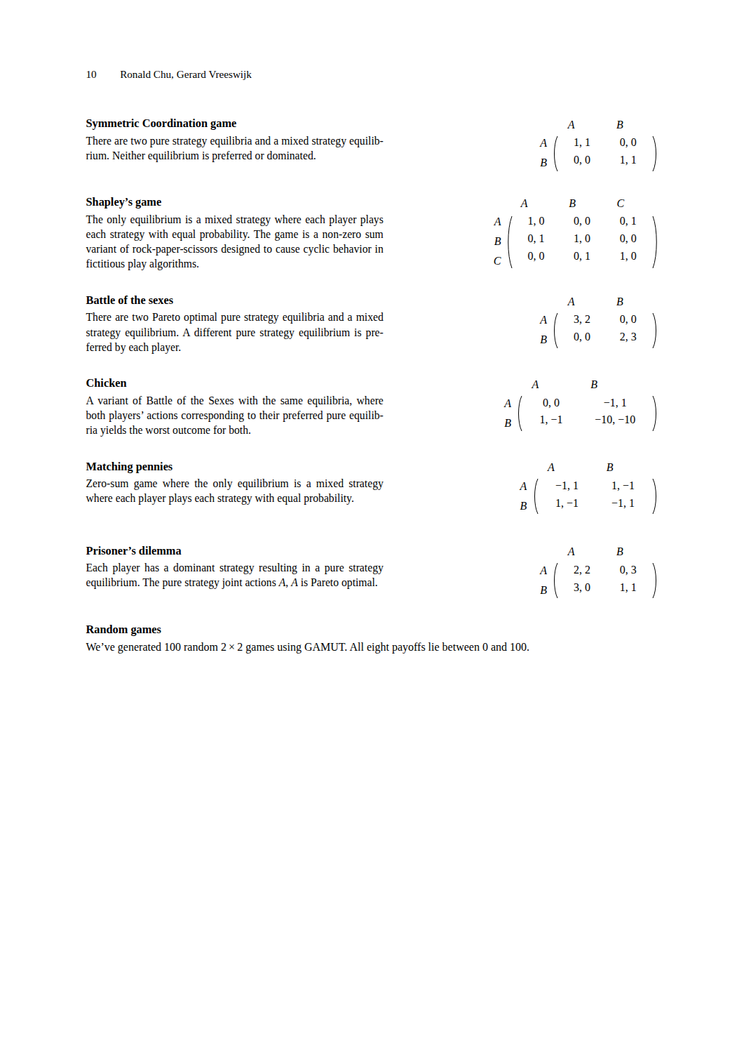10 Ronald Chu, Gerard Vreeswijk
Symmetric Coordination game
There are two pure strategy equilibria and a mixed strategy equilibrium. Neither equilibrium is preferred or dominated.
AB
AB
| 1, 1 | 0, 0 |
| 0, 0 | 1, 1 |
Shapley’s game
The only equilibrium is a mixed strategy where each player plays each strategy with equal probability. The game is a non-zero sum variant of rock-paper-scissors designed to cause cyclic behavior in fictitious play algorithms.
ABC
ABC
| 1, 0 | 0, 0 | 0, 1 |
| 0, 1 | 1, 0 | 0, 0 |
| 0, 0 | 0, 1 | 1, 0 |
Battle of the sexes
There are two Pareto optimal pure strategy equilibria and a mixed strategy equilibrium. A different pure strategy equilibrium is preferred by each player.
AB
AB
| 3, 2 | 0, 0 |
| 0, 0 | 2, 3 |
Chicken
A variant of Battle of the Sexes with the same equilibria, where both players’ actions corresponding to their preferred pure equilibria yields the worst outcome for both.
AB
AB
| 0, 0 | −1, 1 |
| 1, −1 | −10, −10 |
Matching pennies
Zero-sum game where the only equilibrium is a mixed strategy where each player plays each strategy with equal probability.
AB
AB
| −1, 1 | 1, −1 |
| 1, −1 | −1, 1 |
Prisoner’s dilemma
Each player has a dominant strategy resulting in a pure strategy equilibrium. The pure strategy joint actions A, A is Pareto optimal.
AB
AB
| 2, 2 | 0, 3 |
| 3, 0 | 1, 1 |
Random games
We’ve generated 100 random 2 × 2 games using GAMUT. All eight payoffs lie between 0 and 100.